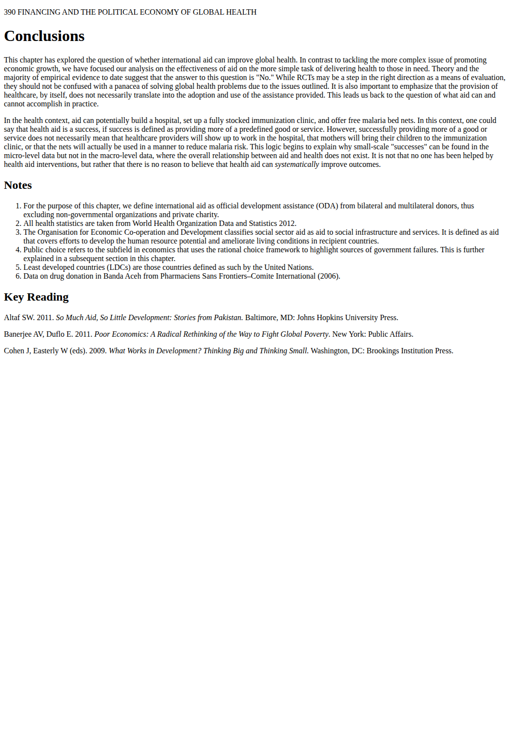390 FINANCING AND THE POLITICAL ECONOMY OF GLOBAL HEALTH
Conclusions
This chapter has explored the question of whether international aid can improve global health. In contrast to tackling the more complex issue of promoting economic growth, we have focused our analysis on the effectiveness of aid on the more simple task of delivering health to those in need. Theory and the majority of empirical evidence to date suggest that the answer to this question is "No." While RCTs may be a step in the right direction as a means of evaluation, they should not be confused with a panacea of solving global health problems due to the issues outlined. It is also important to emphasize that the provision of healthcare, by itself, does not necessarily translate into the adoption and use of the assistance provided. This leads us back to the question of what aid can and cannot accomplish in practice.
In the health context, aid can potentially build a hospital, set up a fully stocked immunization clinic, and offer free malaria bed nets. In this context, one could say that health aid is a success, if success is defined as providing more of a predefined good or service. However, successfully providing more of a good or service does not necessarily mean that healthcare providers will show up to work in the hospital, that mothers will bring their children to the immunization clinic, or that the nets will actually be used in a manner to reduce malaria risk. This logic begins to explain why small-scale "successes" can be found in the micro-level data but not in the macro-level data, where the overall relationship between aid and health does not exist. It is not that no one has been helped by health aid interventions, but rather that there is no reason to believe that health aid can systematically improve outcomes.
Notes
For the purpose of this chapter, we define international aid as official development assistance (ODA) from bilateral and multilateral donors, thus excluding non-governmental organizations and private charity.
All health statistics are taken from World Health Organization Data and Statistics 2012.
The Organisation for Economic Co-operation and Development classifies social sector aid as aid to social infrastructure and services. It is defined as aid that covers efforts to develop the human resource potential and ameliorate living conditions in recipient countries.
Public choice refers to the subfield in economics that uses the rational choice framework to highlight sources of government failures. This is further explained in a subsequent section in this chapter.
Least developed countries (LDCs) are those countries defined as such by the United Nations.
Data on drug donation in Banda Aceh from Pharmaciens Sans Frontiers–Comite International (2006).
Key Reading
Altaf SW. 2011. So Much Aid, So Little Development: Stories from Pakistan. Baltimore, MD: Johns Hopkins University Press.
Banerjee AV, Duflo E. 2011. Poor Economics: A Radical Rethinking of the Way to Fight Global Poverty. New York: Public Affairs.
Cohen J, Easterly W (eds). 2009. What Works in Development? Thinking Big and Thinking Small. Washington, DC: Brookings Institution Press.